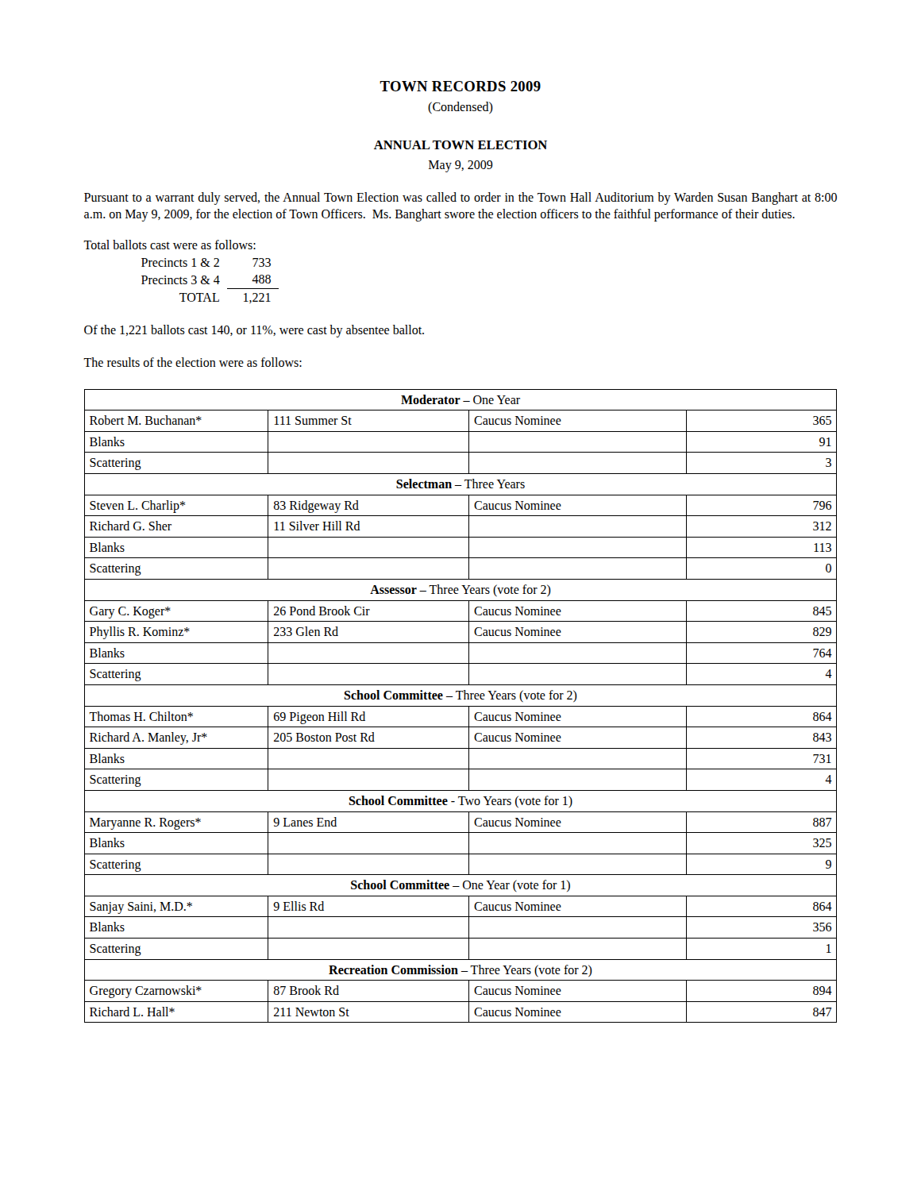TOWN RECORDS 2009
(Condensed)
ANNUAL TOWN ELECTION
May 9, 2009
Pursuant to a warrant duly served, the Annual Town Election was called to order in the Town Hall Auditorium by Warden Susan Banghart at 8:00 a.m. on May 9, 2009, for the election of Town Officers. Ms. Banghart swore the election officers to the faithful performance of their duties.
Total ballots cast were as follows:
| Precincts 1 & 2 | 733 |
| Precincts 3 & 4 | 488 |
| TOTAL | 1,221 |
Of the 1,221 ballots cast 140, or 11%, were cast by absentee ballot.
The results of the election were as follows:
| Moderator – One Year |
| --- |
| Robert M. Buchanan* | 111 Summer St | Caucus Nominee | 365 |
| Blanks | | | 91 |
| Scattering | | | 3 |
| Selectman – Three Years |
| Steven L. Charlip* | 83 Ridgeway Rd | Caucus Nominee | 796 |
| Richard G. Sher | 11 Silver Hill Rd | | 312 |
| Blanks | | | 113 |
| Scattering | | | 0 |
| Assessor – Three Years (vote for 2) |
| Gary C. Koger* | 26 Pond Brook Cir | Caucus Nominee | 845 |
| Phyllis R. Kominz* | 233 Glen Rd | Caucus Nominee | 829 |
| Blanks | | | 764 |
| Scattering | | | 4 |
| School Committee – Three Years (vote for 2) |
| Thomas H. Chilton* | 69 Pigeon Hill Rd | Caucus Nominee | 864 |
| Richard A. Manley, Jr* | 205 Boston Post Rd | Caucus Nominee | 843 |
| Blanks | | | 731 |
| Scattering | | | 4 |
| School Committee - Two Years (vote for 1) |
| Maryanne R. Rogers* | 9 Lanes End | Caucus Nominee | 887 |
| Blanks | | | 325 |
| Scattering | | | 9 |
| School Committee – One Year (vote for 1) |
| Sanjay Saini, M.D.* | 9 Ellis Rd | Caucus Nominee | 864 |
| Blanks | | | 356 |
| Scattering | | | 1 |
| Recreation Commission – Three Years (vote for 2) |
| Gregory Czarnowski* | 87 Brook Rd | Caucus Nominee | 894 |
| Richard L. Hall* | 211 Newton St | Caucus Nominee | 847 |